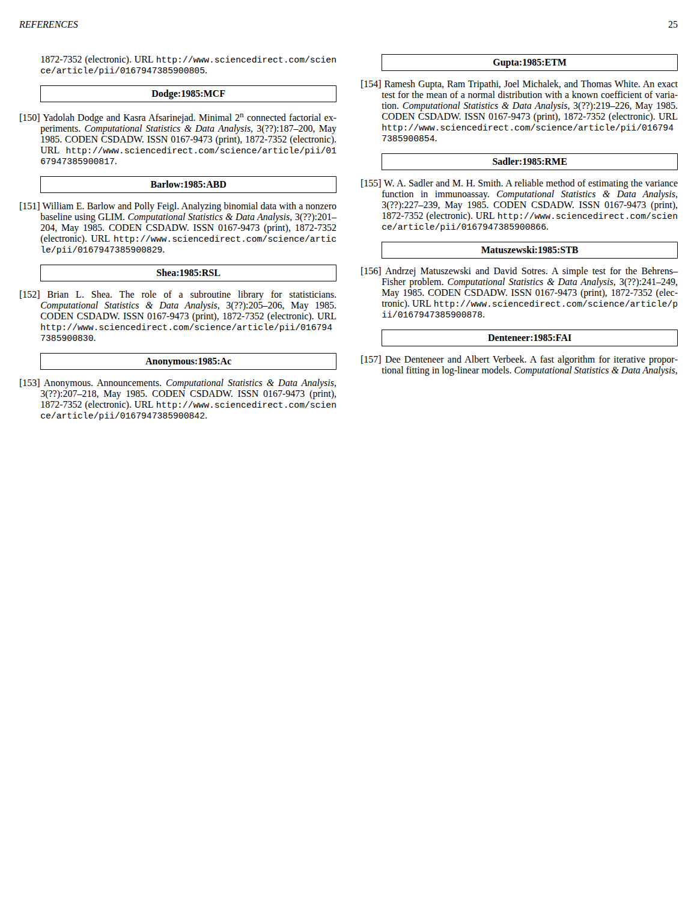REFERENCES 25
1872-7352 (electronic). URL http://www.sciencedirect.com/science/article/pii/0167947385900805.
Dodge:1985:MCF
[150] Yadolah Dodge and Kasra Afsarinejad. Minimal 2n connected factorial experiments. Computational Statistics & Data Analysis, 3(??):187–200, May 1985. CODEN CSDADW. ISSN 0167-9473 (print), 1872-7352 (electronic). URL http://www.sciencedirect.com/science/article/pii/0167947385900817.
Barlow:1985:ABD
[151] William E. Barlow and Polly Feigl. Analyzing binomial data with a nonzero baseline using GLIM. Computational Statistics & Data Analysis, 3(??):201–204, May 1985. CODEN CSDADW. ISSN 0167-9473 (print), 1872-7352 (electronic). URL http://www.sciencedirect.com/science/article/pii/0167947385900829.
Shea:1985:RSL
[152] Brian L. Shea. The role of a subroutine library for statisticians. Computational Statistics & Data Analysis, 3(??):205–206, May 1985. CODEN CSDADW. ISSN 0167-9473 (print), 1872-7352 (electronic). URL http://www.sciencedirect.com/science/article/pii/0167947385900830.
Anonymous:1985:Ac
[153] Anonymous. Announcements. Computational Statistics & Data Analysis, 3(??):207–218, May 1985. CODEN CSDADW. ISSN 0167-9473 (print), 1872-7352 (electronic). URL http://www.sciencedirect.com/science/article/pii/0167947385900842.
Gupta:1985:ETM
[154] Ramesh Gupta, Ram Tripathi, Joel Michalek, and Thomas White. An exact test for the mean of a normal distribution with a known coefficient of variation. Computational Statistics & Data Analysis, 3(??):219–226, May 1985. CODEN CSDADW. ISSN 0167-9473 (print), 1872-7352 (electronic). URL http://www.sciencedirect.com/science/article/pii/0167947385900854.
Sadler:1985:RME
[155] W. A. Sadler and M. H. Smith. A reliable method of estimating the variance function in immunoassay. Computational Statistics & Data Analysis, 3(??):227–239, May 1985. CODEN CSDADW. ISSN 0167-9473 (print), 1872-7352 (electronic). URL http://www.sciencedirect.com/science/article/pii/0167947385900866.
Matuszewski:1985:STB
[156] Andrzej Matuszewski and David Sotres. A simple test for the Behrens–Fisher problem. Computational Statistics & Data Analysis, 3(??):241–249, May 1985. CODEN CSDADW. ISSN 0167-9473 (print), 1872-7352 (electronic). URL http://www.sciencedirect.com/science/article/pii/0167947385900878.
Denteneer:1985:FAI
[157] Dee Denteneer and Albert Verbeek. A fast algorithm for iterative proportional fitting in log-linear models. Computational Statistics & Data Analysis,